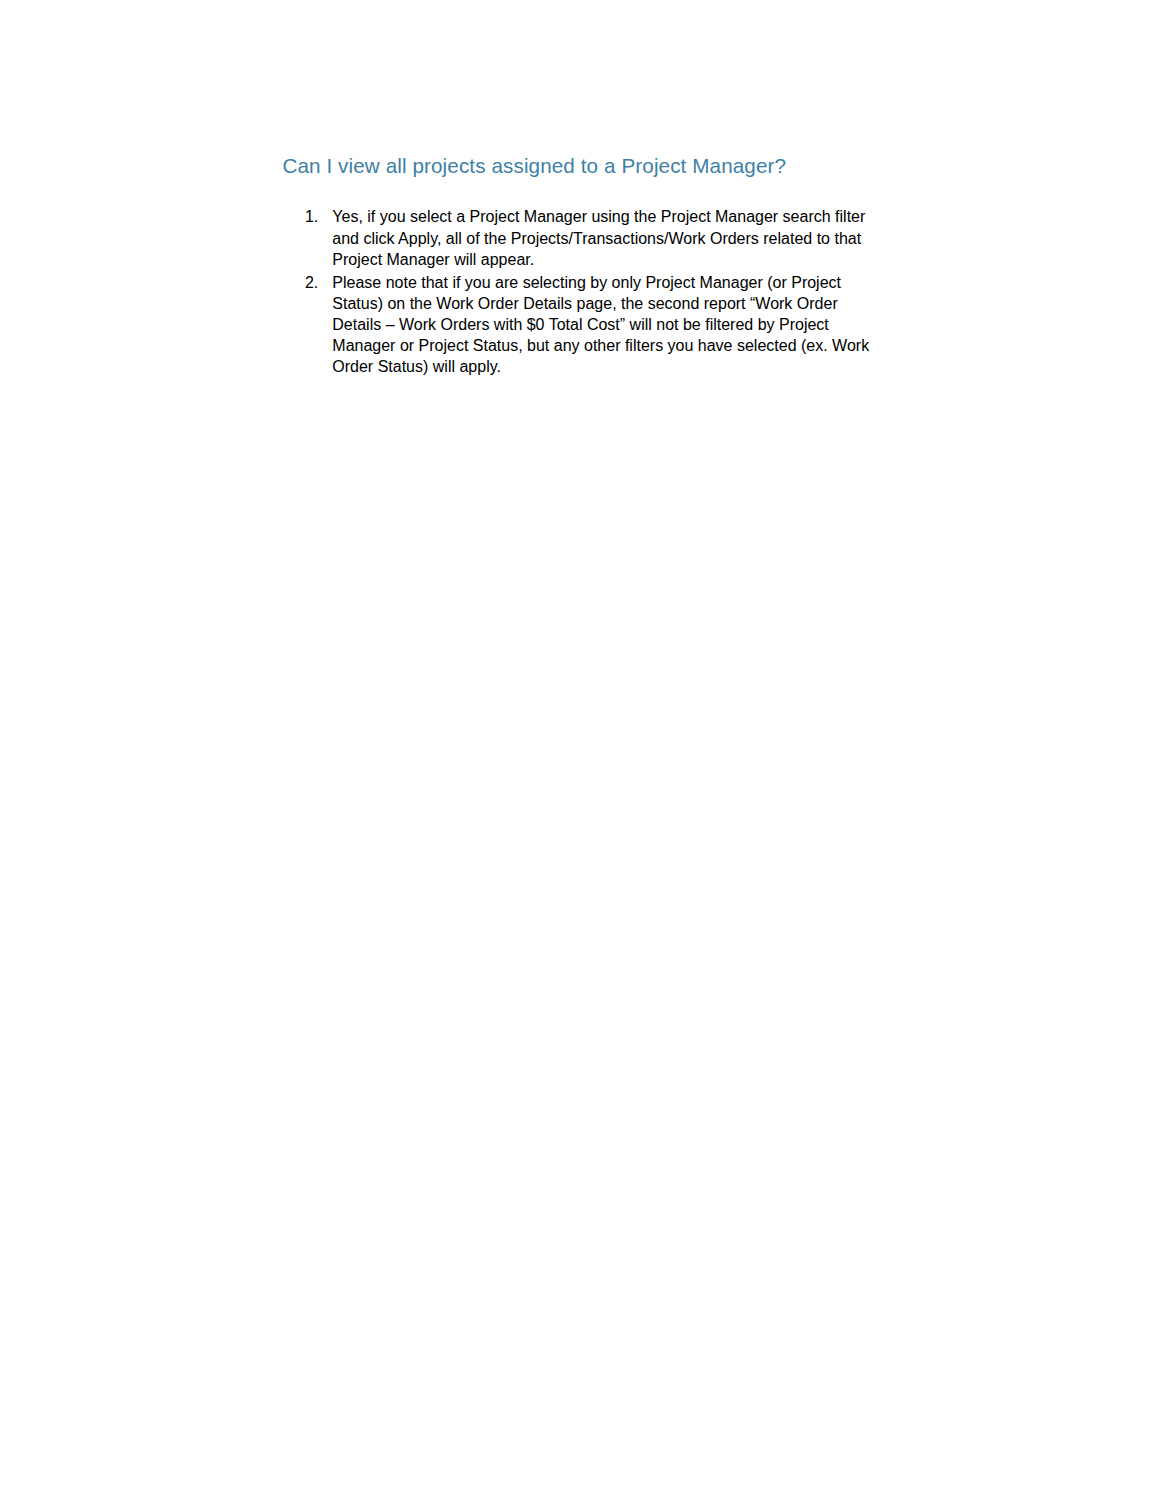Can I view all projects assigned to a Project Manager?
Yes, if you select a Project Manager using the Project Manager search filter and click Apply, all of the Projects/Transactions/Work Orders related to that Project Manager will appear.
Please note that if you are selecting by only Project Manager (or Project Status) on the Work Order Details page, the second report “Work Order Details – Work Orders with $0 Total Cost” will not be filtered by Project Manager or Project Status, but any other filters you have selected (ex. Work Order Status) will apply.